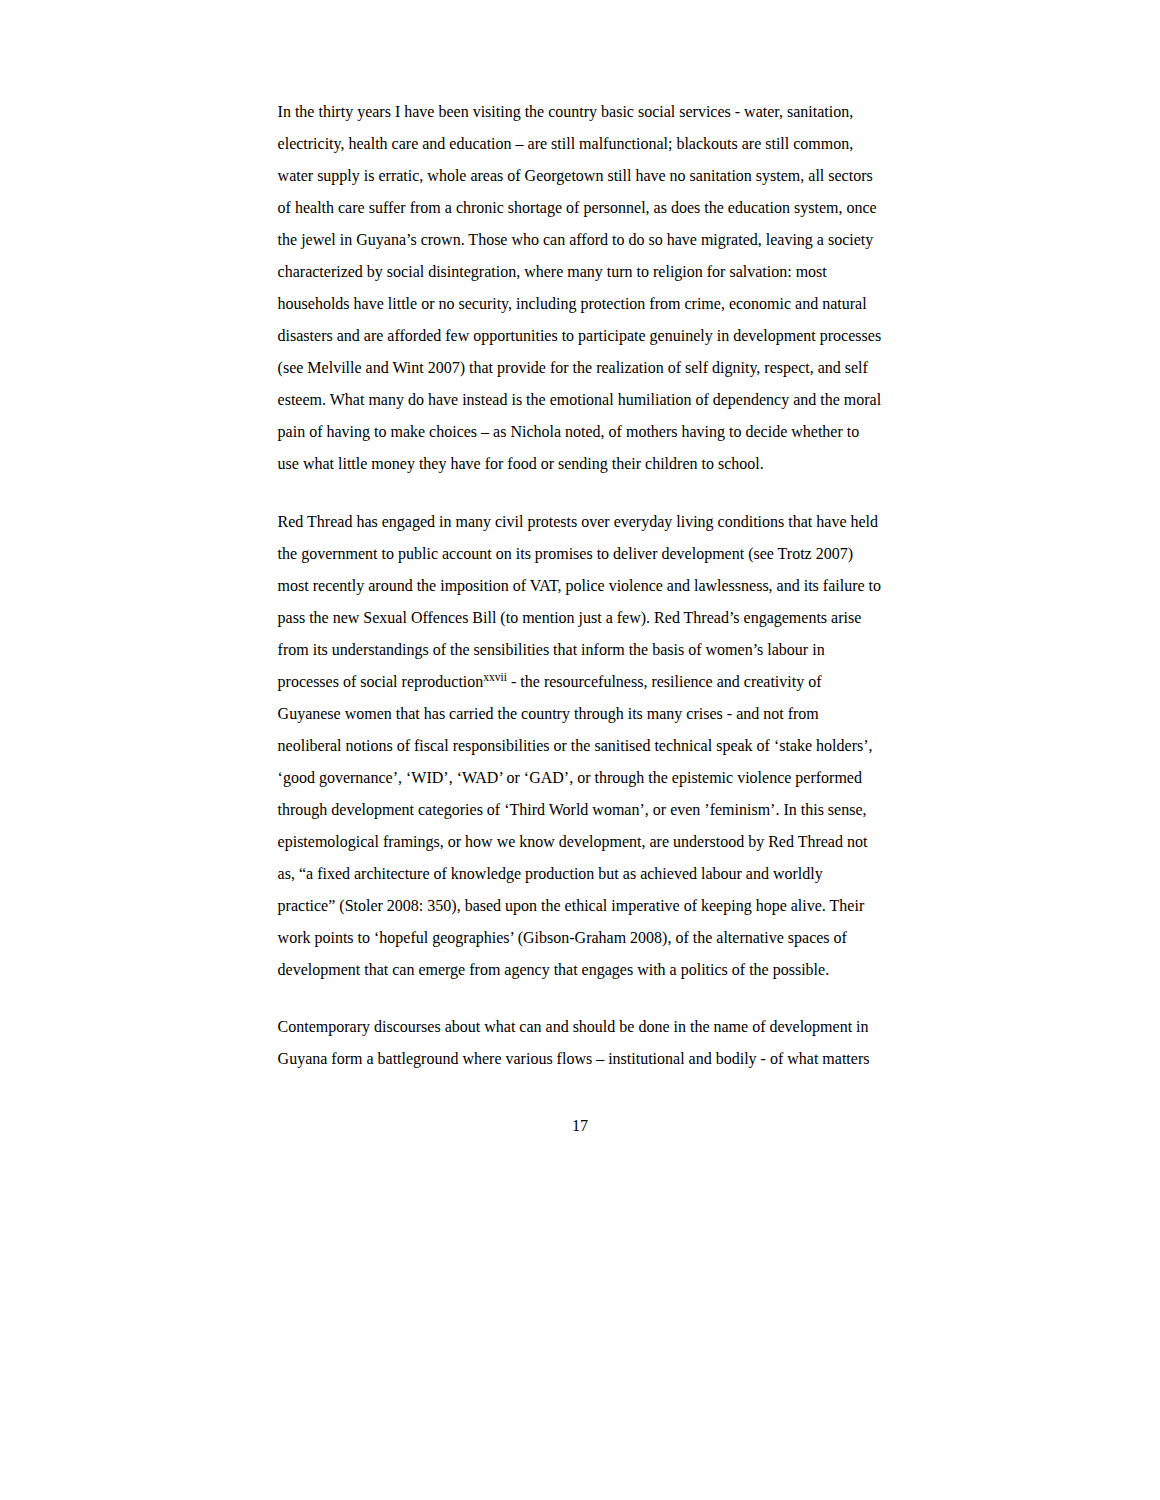In the thirty years I have been visiting the country basic social services - water, sanitation, electricity, health care and education – are still malfunctional; blackouts are still common, water supply is erratic, whole areas of Georgetown still have no sanitation system, all sectors of health care suffer from a chronic shortage of personnel, as does the education system, once the jewel in Guyana’s crown. Those who can afford to do so have migrated, leaving a society characterized by social disintegration, where many turn to religion for salvation: most households have little or no security, including protection from crime, economic and natural disasters and are afforded few opportunities to participate genuinely in development processes (see Melville and Wint 2007) that provide for the realization of self dignity, respect, and self esteem. What many do have instead is the emotional humiliation of dependency and the moral pain of having to make choices – as Nichola noted, of mothers having to decide whether to use what little money they have for food or sending their children to school.
Red Thread has engaged in many civil protests over everyday living conditions that have held the government to public account on its promises to deliver development (see Trotz 2007) most recently around the imposition of VAT, police violence and lawlessness, and its failure to pass the new Sexual Offences Bill (to mention just a few). Red Thread’s engagements arise from its understandings of the sensibilities that inform the basis of women’s labour in processes of social reproductionxxvii - the resourcefulness, resilience and creativity of Guyanese women that has carried the country through its many crises - and not from neoliberal notions of fiscal responsibilities or the sanitised technical speak of ‘stake holders’, ‘good governance’, ‘WID’, ‘WAD’ or ‘GAD’, or through the epistemic violence performed through development categories of ‘Third World woman’, or even ’feminism’. In this sense, epistemological framings, or how we know development, are understood by Red Thread not as, “a fixed architecture of knowledge production but as achieved labour and worldly practice” (Stoler 2008: 350), based upon the ethical imperative of keeping hope alive. Their work points to ‘hopeful geographies’ (Gibson-Graham 2008), of the alternative spaces of development that can emerge from agency that engages with a politics of the possible.
Contemporary discourses about what can and should be done in the name of development in Guyana form a battleground where various flows – institutional and bodily - of what matters
17